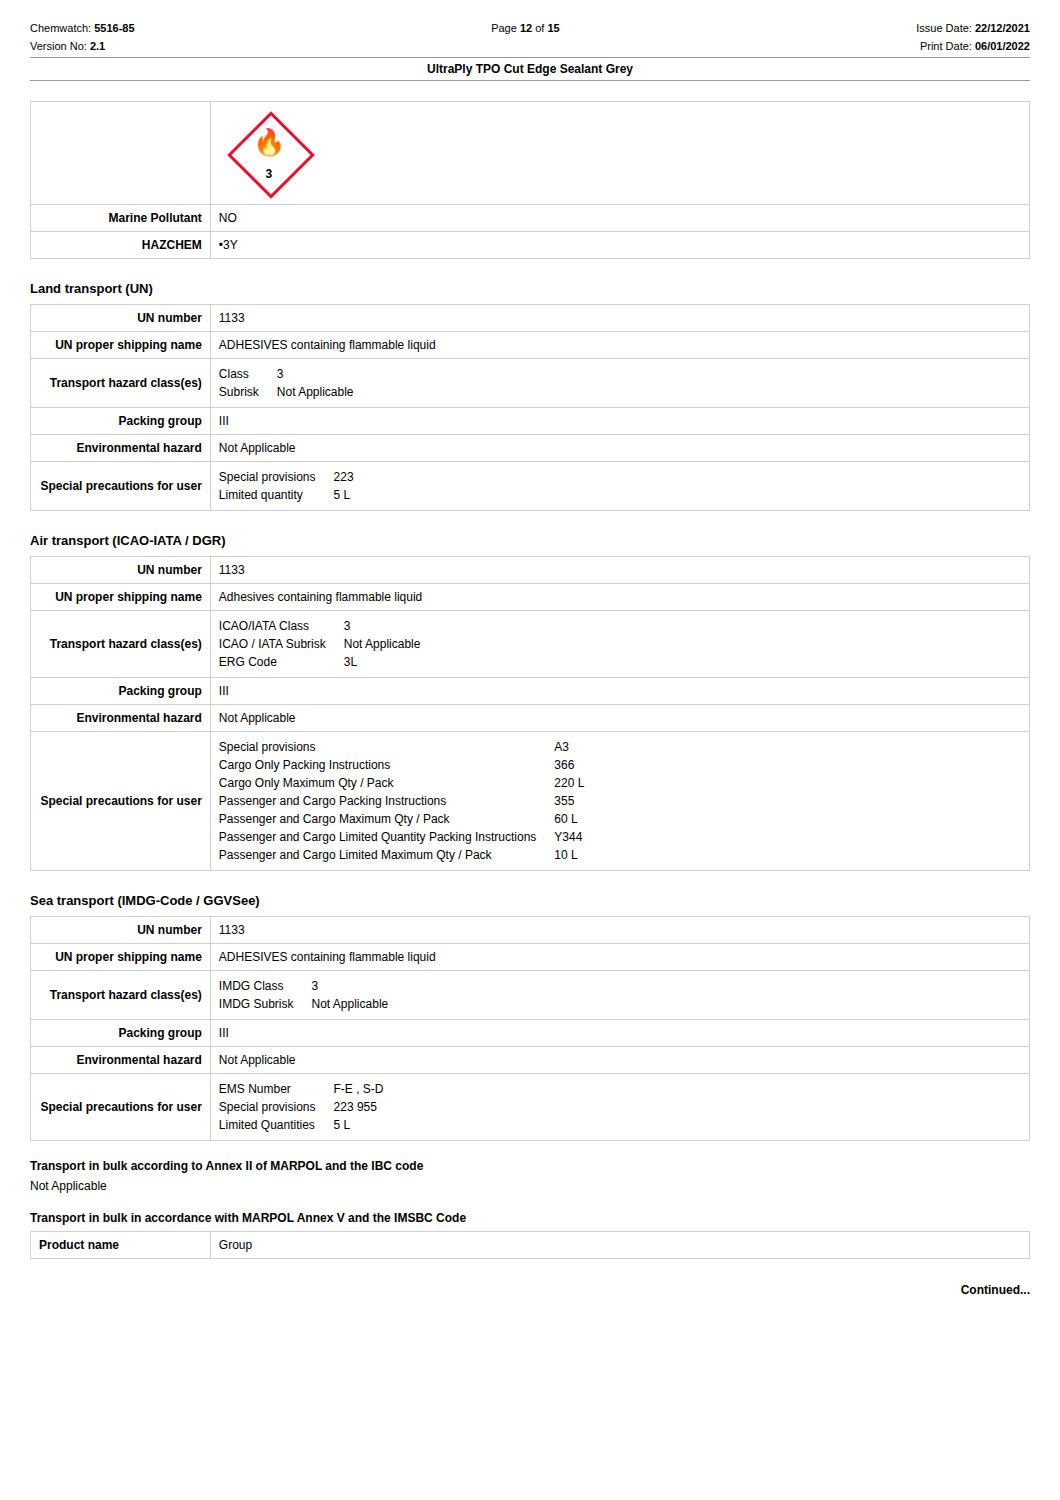Chemwatch: 5516-85
Version No: 2.1
Page 12 of 15
Issue Date: 22/12/2021
Print Date: 06/01/2022
UltraPly TPO Cut Edge Sealant Grey
| | 🔥 3 |
| Marine Pollutant | NO |
| HAZCHEM | •3Y |
Land transport (UN)
| UN number | 1133 |
| UN proper shipping name | ADHESIVES containing flammable liquid |
| Transport hazard class(es) | / Class / 3 / / Subrisk / Not Applicable / |
| Packing group | III |
| Environmental hazard | Not Applicable |
| Special precautions for user | / Special provisions / 223 / / Limited quantity / 5 L / |
Air transport (ICAO-IATA / DGR)
| UN number | 1133 |
| UN proper shipping name | Adhesives containing flammable liquid |
| Transport hazard class(es) | / ICAO/IATA Class / 3 / / ICAO / IATA Subrisk / Not Applicable / / ERG Code / 3L / |
| Packing group | III |
| Environmental hazard | Not Applicable |
| Special precautions for user | / Special provisions / A3 / / Cargo Only Packing Instructions / 366 / / Cargo Only Maximum Qty / Pack / 220 L / / Passenger and Cargo Packing Instructions / 355 / / Passenger and Cargo Maximum Qty / Pack / 60 L / / Passenger and Cargo Limited Quantity Packing Instructions / Y344 / / Passenger and Cargo Limited Maximum Qty / Pack / 10 L / |
Sea transport (IMDG-Code / GGVSee)
| UN number | 1133 |
| UN proper shipping name | ADHESIVES containing flammable liquid |
| Transport hazard class(es) | / IMDG Class / 3 / / IMDG Subrisk / Not Applicable / |
| Packing group | III |
| Environmental hazard | Not Applicable |
| Special precautions for user | / EMS Number / F-E , S-D / / Special provisions / 223 955 / / Limited Quantities / 5 L / |
Transport in bulk according to Annex II of MARPOL and the IBC code
Not Applicable
Transport in bulk in accordance with MARPOL Annex V and the IMSBC Code
| Product name | Group |
Continued...